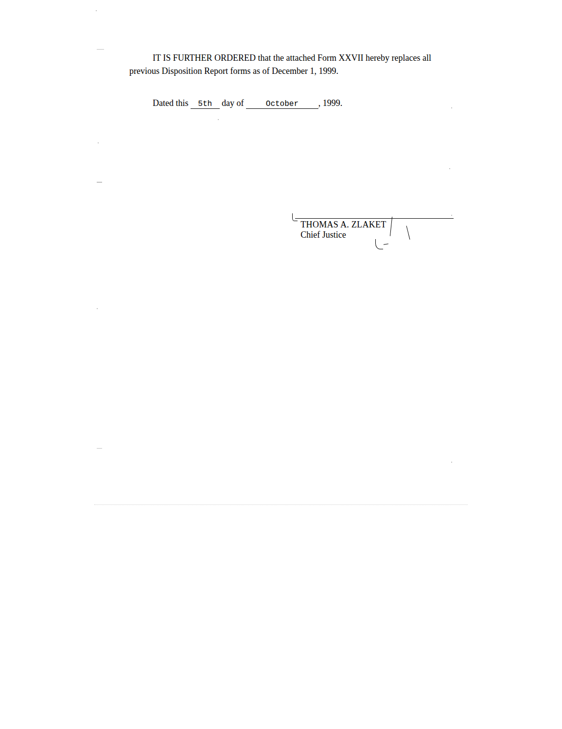IT IS FURTHER ORDERED that the attached Form XXVII hereby replaces all previous Disposition Report forms as of December 1, 1999.
Dated this 5th day of October, 1999.
THOMAS A. ZLAKET
Chief Justice